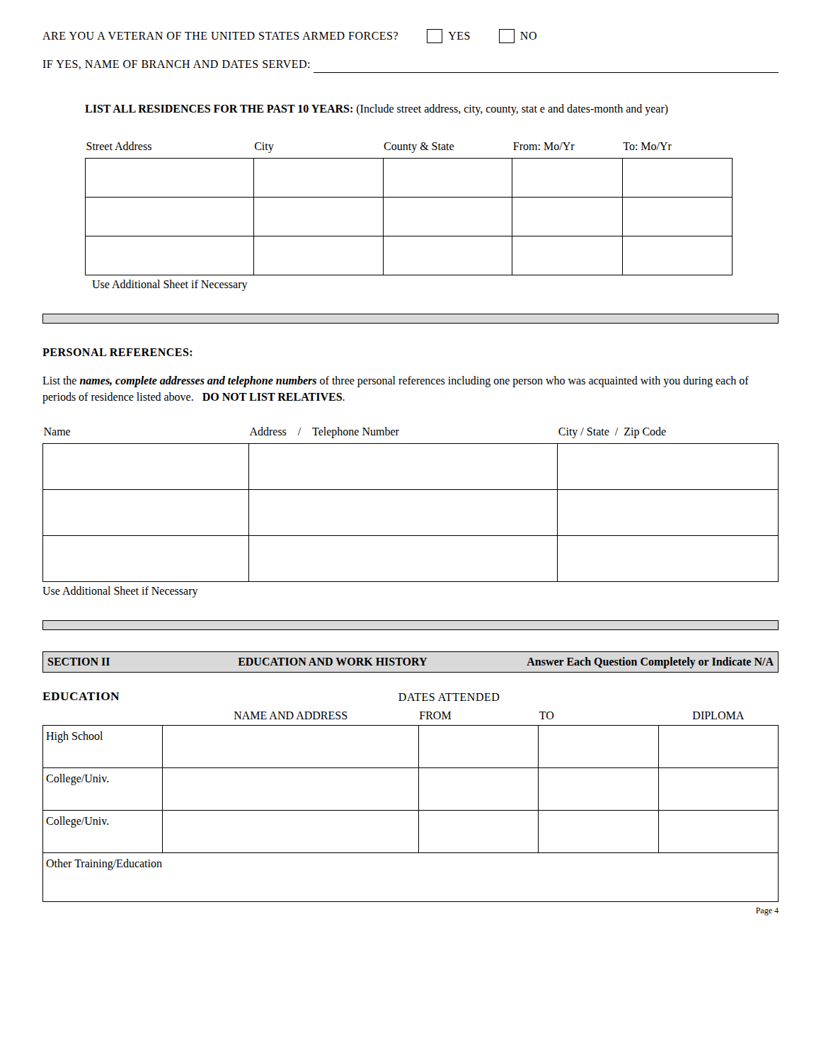ARE YOU A VETERAN OF THE UNITED STATES ARMED FORCES? YES NO
IF YES, NAME OF BRANCH AND DATES SERVED:
LIST ALL RESIDENCES FOR THE PAST 10 YEARS: (Include street address, city, county, stat e and dates-month and year)
| Street Address | City | County & State | From: Mo/Yr | To: Mo/Yr |
| --- | --- | --- | --- | --- |
Use Additional Sheet if Necessary
PERSONAL REFERENCES:
List the names, complete addresses and telephone numbers of three personal references including one person who was acquainted with you during each of periods of residence listed above. DO NOT LIST RELATIVES.
| Name | Address / Telephone Number | City / State / Zip Code |
| --- | --- | --- |
Use Additional Sheet if Necessary
SECTION II EDUCATION AND WORK HISTORY Answer Each Question Completely or Indicate N/A
EDUCATION DATES ATTENDED
| | NAME AND ADDRESS | FROM | TO | DIPLOMA |
| --- | --- | --- | --- | --- |
| High School | | | | |
| College/Univ. | | | | |
| College/Univ. | | | | |
Other Training/Education
Page 4